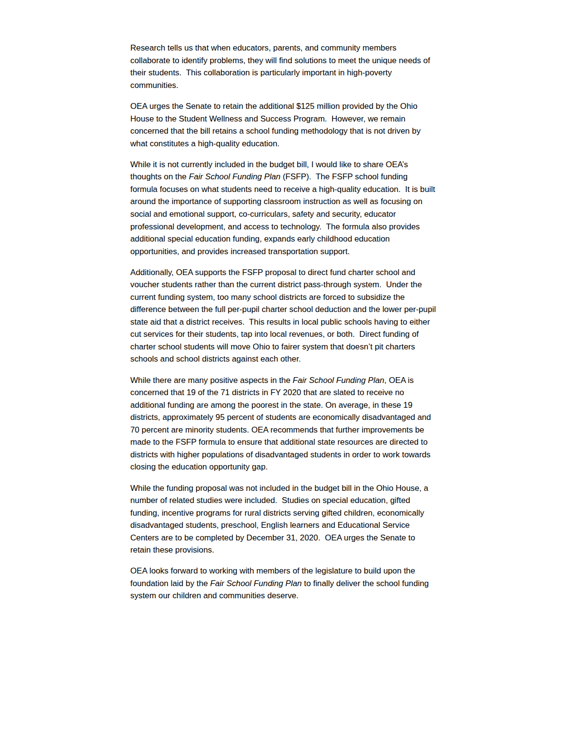Research tells us that when educators, parents, and community members collaborate to identify problems, they will find solutions to meet the unique needs of their students. This collaboration is particularly important in high-poverty communities.
OEA urges the Senate to retain the additional $125 million provided by the Ohio House to the Student Wellness and Success Program. However, we remain concerned that the bill retains a school funding methodology that is not driven by what constitutes a high-quality education.
While it is not currently included in the budget bill, I would like to share OEA’s thoughts on the Fair School Funding Plan (FSFP). The FSFP school funding formula focuses on what students need to receive a high-quality education. It is built around the importance of supporting classroom instruction as well as focusing on social and emotional support, co-curriculars, safety and security, educator professional development, and access to technology. The formula also provides additional special education funding, expands early childhood education opportunities, and provides increased transportation support.
Additionally, OEA supports the FSFP proposal to direct fund charter school and voucher students rather than the current district pass-through system. Under the current funding system, too many school districts are forced to subsidize the difference between the full per-pupil charter school deduction and the lower per-pupil state aid that a district receives. This results in local public schools having to either cut services for their students, tap into local revenues, or both. Direct funding of charter school students will move Ohio to fairer system that doesn’t pit charters schools and school districts against each other.
While there are many positive aspects in the Fair School Funding Plan, OEA is concerned that 19 of the 71 districts in FY 2020 that are slated to receive no additional funding are among the poorest in the state. On average, in these 19 districts, approximately 95 percent of students are economically disadvantaged and 70 percent are minority students. OEA recommends that further improvements be made to the FSFP formula to ensure that additional state resources are directed to districts with higher populations of disadvantaged students in order to work towards closing the education opportunity gap.
While the funding proposal was not included in the budget bill in the Ohio House, a number of related studies were included. Studies on special education, gifted funding, incentive programs for rural districts serving gifted children, economically disadvantaged students, preschool, English learners and Educational Service Centers are to be completed by December 31, 2020. OEA urges the Senate to retain these provisions.
OEA looks forward to working with members of the legislature to build upon the foundation laid by the Fair School Funding Plan to finally deliver the school funding system our children and communities deserve.